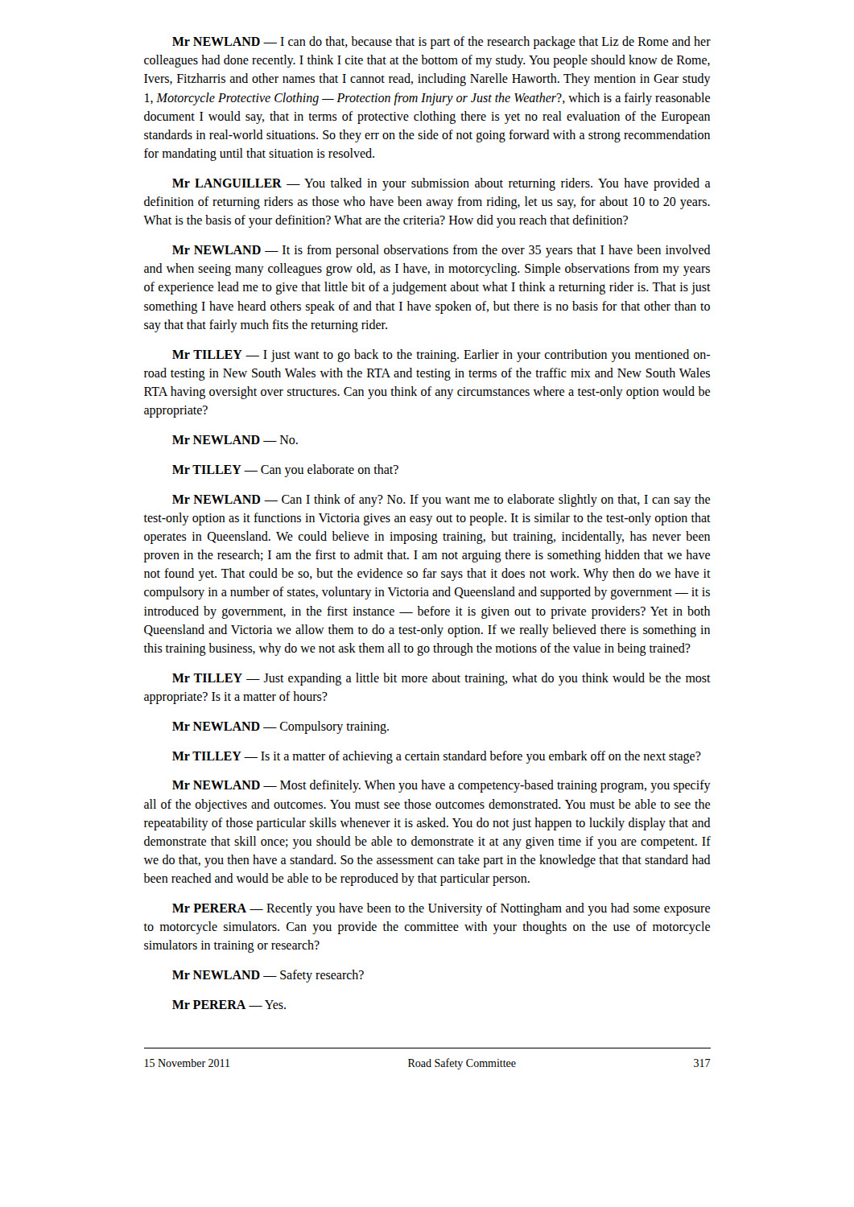Mr NEWLAND — I can do that, because that is part of the research package that Liz de Rome and her colleagues had done recently. I think I cite that at the bottom of my study. You people should know de Rome, Ivers, Fitzharris and other names that I cannot read, including Narelle Haworth. They mention in Gear study 1, Motorcycle Protective Clothing — Protection from Injury or Just the Weather?, which is a fairly reasonable document I would say, that in terms of protective clothing there is yet no real evaluation of the European standards in real-world situations. So they err on the side of not going forward with a strong recommendation for mandating until that situation is resolved.
Mr LANGUILLER — You talked in your submission about returning riders. You have provided a definition of returning riders as those who have been away from riding, let us say, for about 10 to 20 years. What is the basis of your definition? What are the criteria? How did you reach that definition?
Mr NEWLAND — It is from personal observations from the over 35 years that I have been involved and when seeing many colleagues grow old, as I have, in motorcycling. Simple observations from my years of experience lead me to give that little bit of a judgement about what I think a returning rider is. That is just something I have heard others speak of and that I have spoken of, but there is no basis for that other than to say that that fairly much fits the returning rider.
Mr TILLEY — I just want to go back to the training. Earlier in your contribution you mentioned on-road testing in New South Wales with the RTA and testing in terms of the traffic mix and New South Wales RTA having oversight over structures. Can you think of any circumstances where a test-only option would be appropriate?
Mr NEWLAND — No.
Mr TILLEY — Can you elaborate on that?
Mr NEWLAND — Can I think of any? No. If you want me to elaborate slightly on that, I can say the test-only option as it functions in Victoria gives an easy out to people. It is similar to the test-only option that operates in Queensland. We could believe in imposing training, but training, incidentally, has never been proven in the research; I am the first to admit that. I am not arguing there is something hidden that we have not found yet. That could be so, but the evidence so far says that it does not work. Why then do we have it compulsory in a number of states, voluntary in Victoria and Queensland and supported by government — it is introduced by government, in the first instance — before it is given out to private providers? Yet in both Queensland and Victoria we allow them to do a test-only option. If we really believed there is something in this training business, why do we not ask them all to go through the motions of the value in being trained?
Mr TILLEY — Just expanding a little bit more about training, what do you think would be the most appropriate? Is it a matter of hours?
Mr NEWLAND — Compulsory training.
Mr TILLEY — Is it a matter of achieving a certain standard before you embark off on the next stage?
Mr NEWLAND — Most definitely. When you have a competency-based training program, you specify all of the objectives and outcomes. You must see those outcomes demonstrated. You must be able to see the repeatability of those particular skills whenever it is asked. You do not just happen to luckily display that and demonstrate that skill once; you should be able to demonstrate it at any given time if you are competent. If we do that, you then have a standard. So the assessment can take part in the knowledge that that standard had been reached and would be able to be reproduced by that particular person.
Mr PERERA — Recently you have been to the University of Nottingham and you had some exposure to motorcycle simulators. Can you provide the committee with your thoughts on the use of motorcycle simulators in training or research?
Mr NEWLAND — Safety research?
Mr PERERA — Yes.
15 November 2011 Road Safety Committee 317